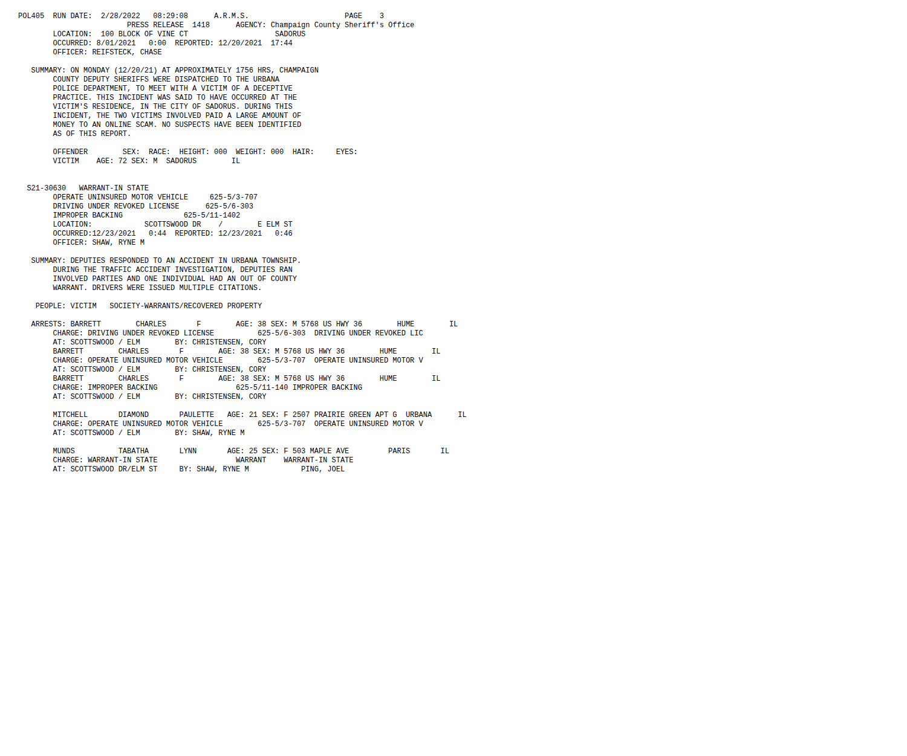POL405  RUN DATE:  2/28/2022   08:29:08      A.R.M.S.                      PAGE    3
                         PRESS RELEASE  1418      AGENCY: Champaign County Sheriff's Office
        LOCATION:  100 BLOCK OF VINE CT                    SADORUS
        OCCURRED: 8/01/2021   0:00  REPORTED: 12/20/2021  17:44
        OFFICER: REIFSTECK, CHASE

   SUMMARY: ON MONDAY (12/20/21) AT APPROXIMATELY 1756 HRS, CHAMPAIGN
        COUNTY DEPUTY SHERIFFS WERE DISPATCHED TO THE URBANA
        POLICE DEPARTMENT, TO MEET WITH A VICTIM OF A DECEPTIVE
        PRACTICE. THIS INCIDENT WAS SAID TO HAVE OCCURRED AT THE
        VICTIM'S RESIDENCE, IN THE CITY OF SADORUS. DURING THIS
        INCIDENT, THE TWO VICTIMS INVOLVED PAID A LARGE AMOUNT OF
        MONEY TO AN ONLINE SCAM. NO SUSPECTS HAVE BEEN IDENTIFIED
        AS OF THIS REPORT.

        OFFENDER        SEX:  RACE:  HEIGHT: 000  WEIGHT: 000  HAIR:     EYES:
        VICTIM    AGE: 72 SEX: M  SADORUS        IL


  S21-30630   WARRANT-IN STATE
        OPERATE UNINSURED MOTOR VEHICLE     625-5/3-707
        DRIVING UNDER REVOKED LICENSE      625-5/6-303
        IMPROPER BACKING              625-5/11-1402
        LOCATION:            SCOTTSWOOD DR    /        E ELM ST
        OCCURRED:12/23/2021   0:44  REPORTED: 12/23/2021   0:46
        OFFICER: SHAW, RYNE M

   SUMMARY: DEPUTIES RESPONDED TO AN ACCIDENT IN URBANA TOWNSHIP.
        DURING THE TRAFFIC ACCIDENT INVESTIGATION, DEPUTIES RAN
        INVOLVED PARTIES AND ONE INDIVIDUAL HAD AN OUT OF COUNTY
        WARRANT. DRIVERS WERE ISSUED MULTIPLE CITATIONS.

    PEOPLE: VICTIM   SOCIETY-WARRANTS/RECOVERED PROPERTY

   ARRESTS: BARRETT        CHARLES       F        AGE: 38 SEX: M 5768 US HWY 36        HUME        IL
        CHARGE: DRIVING UNDER REVOKED LICENSE          625-5/6-303  DRIVING UNDER REVOKED LIC
        AT: SCOTTSWOOD / ELM        BY: CHRISTENSEN, CORY
        BARRETT        CHARLES       F        AGE: 38 SEX: M 5768 US HWY 36        HUME        IL
        CHARGE: OPERATE UNINSURED MOTOR VEHICLE        625-5/3-707  OPERATE UNINSURED MOTOR V
        AT: SCOTTSWOOD / ELM        BY: CHRISTENSEN, CORY
        BARRETT        CHARLES       F        AGE: 38 SEX: M 5768 US HWY 36        HUME        IL
        CHARGE: IMPROPER BACKING                  625-5/11-140 IMPROPER BACKING
        AT: SCOTTSWOOD / ELM        BY: CHRISTENSEN, CORY

        MITCHELL       DIAMOND       PAULETTE   AGE: 21 SEX: F 2507 PRAIRIE GREEN APT G  URBANA      IL
        CHARGE: OPERATE UNINSURED MOTOR VEHICLE        625-5/3-707  OPERATE UNINSURED MOTOR V
        AT: SCOTTSWOOD / ELM        BY: SHAW, RYNE M

        MUNDS          TABATHA       LYNN       AGE: 25 SEX: F 503 MAPLE AVE         PARIS       IL
        CHARGE: WARRANT-IN STATE                  WARRANT    WARRANT-IN STATE
        AT: SCOTTSWOOD DR/ELM ST     BY: SHAW, RYNE M            PING, JOEL